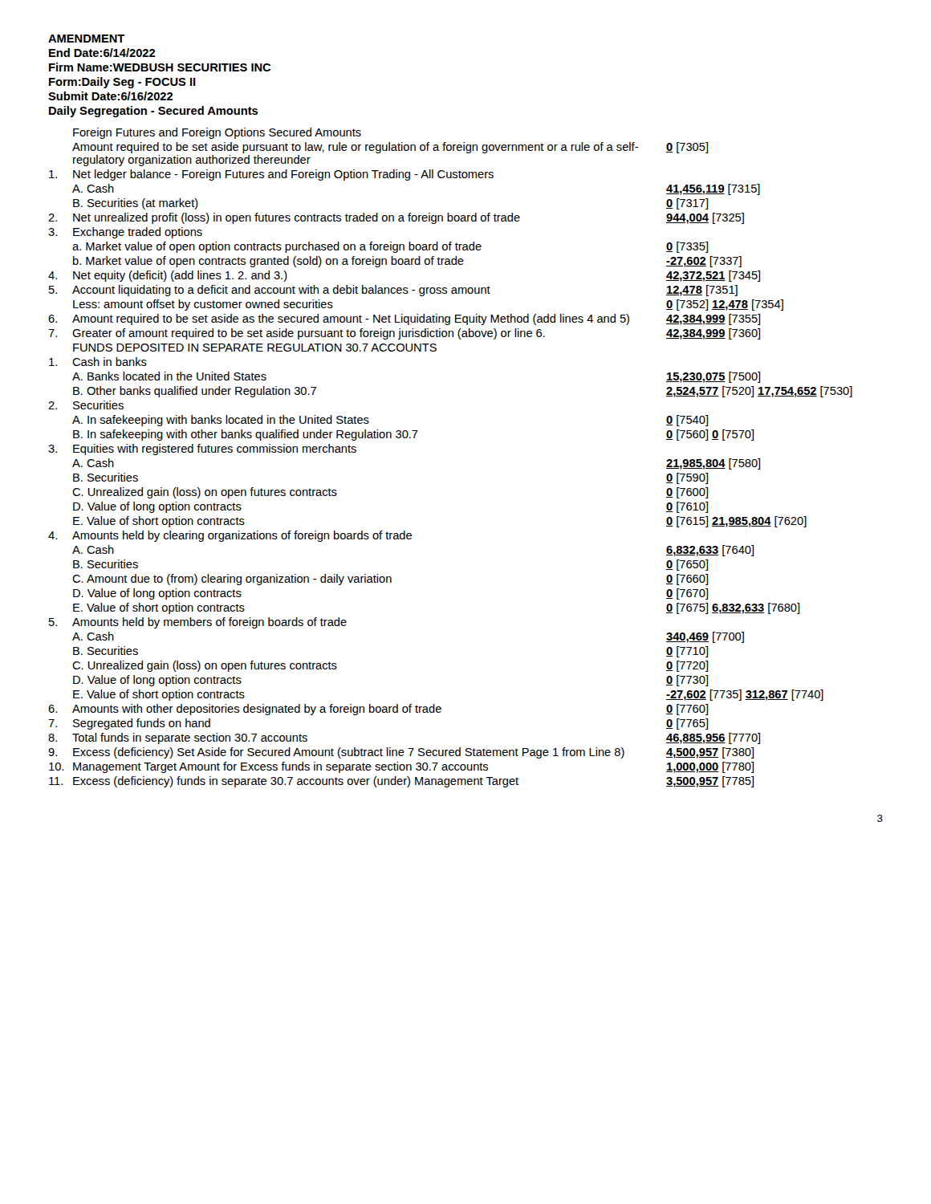AMENDMENT
End Date:6/14/2022
Firm Name:WEDBUSH SECURITIES INC
Form:Daily Seg - FOCUS II
Submit Date:6/16/2022
Daily Segregation - Secured Amounts
| | Foreign Futures and Foreign Options Secured Amounts | |
| | Amount required to be set aside pursuant to law, rule or regulation of a foreign government or a rule of a self-regulatory organization authorized thereunder | 0 [7305] |
| 1. | Net ledger balance - Foreign Futures and Foreign Option Trading - All Customers | |
| | A. Cash | 41,456,119 [7315] |
| | B. Securities (at market) | 0 [7317] |
| 2. | Net unrealized profit (loss) in open futures contracts traded on a foreign board of trade | 944,004 [7325] |
| 3. | Exchange traded options | |
| | a. Market value of open option contracts purchased on a foreign board of trade | 0 [7335] |
| | b. Market value of open contracts granted (sold) on a foreign board of trade | -27,602 [7337] |
| 4. | Net equity (deficit) (add lines 1. 2. and 3.) | 42,372,521 [7345] |
| 5. | Account liquidating to a deficit and account with a debit balances - gross amount | 12,478 [7351] |
| | Less: amount offset by customer owned securities | 0 [7352] 12,478 [7354] |
| 6. | Amount required to be set aside as the secured amount - Net Liquidating Equity Method (add lines 4 and 5) | 42,384,999 [7355] |
| 7. | Greater of amount required to be set aside pursuant to foreign jurisdiction (above) or line 6. | 42,384,999 [7360] |
| | FUNDS DEPOSITED IN SEPARATE REGULATION 30.7 ACCOUNTS | |
| 1. | Cash in banks | |
| | A. Banks located in the United States | 15,230,075 [7500] |
| | B. Other banks qualified under Regulation 30.7 | 2,524,577 [7520] 17,754,652 [7530] |
| 2. | Securities | |
| | A. In safekeeping with banks located in the United States | 0 [7540] |
| | B. In safekeeping with other banks qualified under Regulation 30.7 | 0 [7560] 0 [7570] |
| 3. | Equities with registered futures commission merchants | |
| | A. Cash | 21,985,804 [7580] |
| | B. Securities | 0 [7590] |
| | C. Unrealized gain (loss) on open futures contracts | 0 [7600] |
| | D. Value of long option contracts | 0 [7610] |
| | E. Value of short option contracts | 0 [7615] 21,985,804 [7620] |
| 4. | Amounts held by clearing organizations of foreign boards of trade | |
| | A. Cash | 6,832,633 [7640] |
| | B. Securities | 0 [7650] |
| | C. Amount due to (from) clearing organization - daily variation | 0 [7660] |
| | D. Value of long option contracts | 0 [7670] |
| | E. Value of short option contracts | 0 [7675] 6,832,633 [7680] |
| 5. | Amounts held by members of foreign boards of trade | |
| | A. Cash | 340,469 [7700] |
| | B. Securities | 0 [7710] |
| | C. Unrealized gain (loss) on open futures contracts | 0 [7720] |
| | D. Value of long option contracts | 0 [7730] |
| | E. Value of short option contracts | -27,602 [7735] 312,867 [7740] |
| 6. | Amounts with other depositories designated by a foreign board of trade | 0 [7760] |
| 7. | Segregated funds on hand | 0 [7765] |
| 8. | Total funds in separate section 30.7 accounts | 46,885,956 [7770] |
| 9. | Excess (deficiency) Set Aside for Secured Amount (subtract line 7 Secured Statement Page 1 from Line 8) | 4,500,957 [7380] |
| 10. | Management Target Amount for Excess funds in separate section 30.7 accounts | 1,000,000 [7780] |
| 11. | Excess (deficiency) funds in separate 30.7 accounts over (under) Management Target | 3,500,957 [7785] |
3